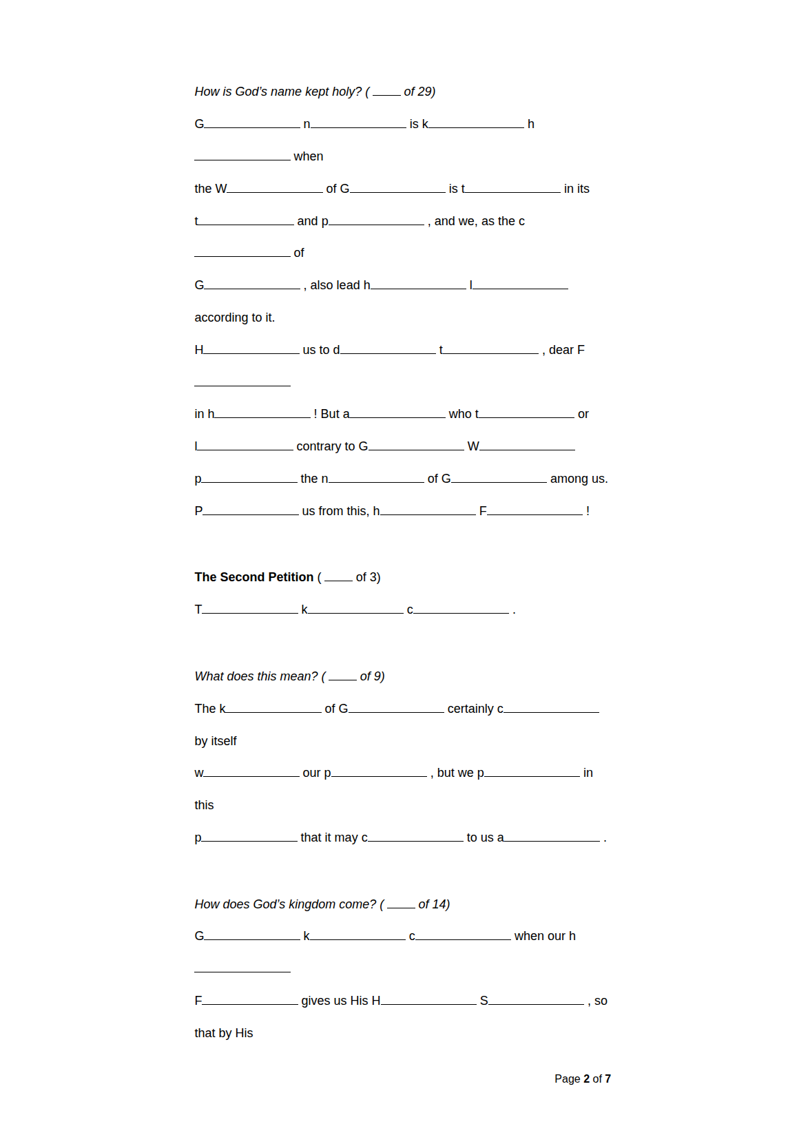How is God’s name kept holy? ( of 29)
G n is k h when
the W of G is t in its
t and p , and we, as the c of
G , also lead h l according to it.
H us to d t , dear F
in h ! But a who t or
l contrary to G W
p the n of G among us.
P us from this, h F !
The Second Petition ( of 3)
T k c .
What does this mean? ( of 9)
The k of G certainly c by itself
w our p , but we p in this
p that it may c to us a .
How does God’s kingdom come? ( of 14)
G k c when our h
F gives us His H S , so that by His
Page 2 of 7